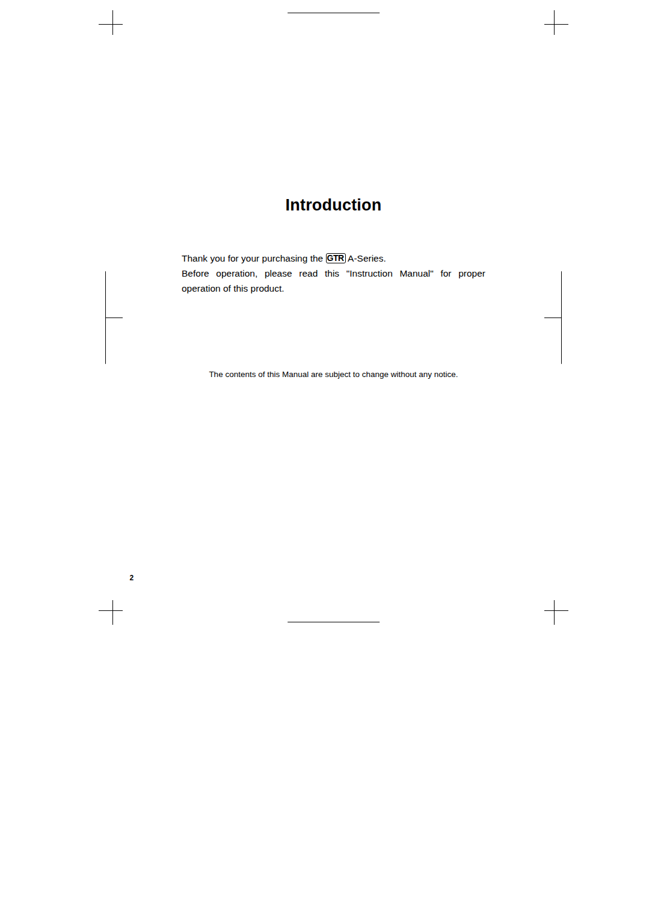Introduction
Thank you for your purchasing the GTR A-Series.
Before operation, please read this "Instruction Manual" for proper operation of this product.
The contents of this Manual are subject to change without any notice.
2